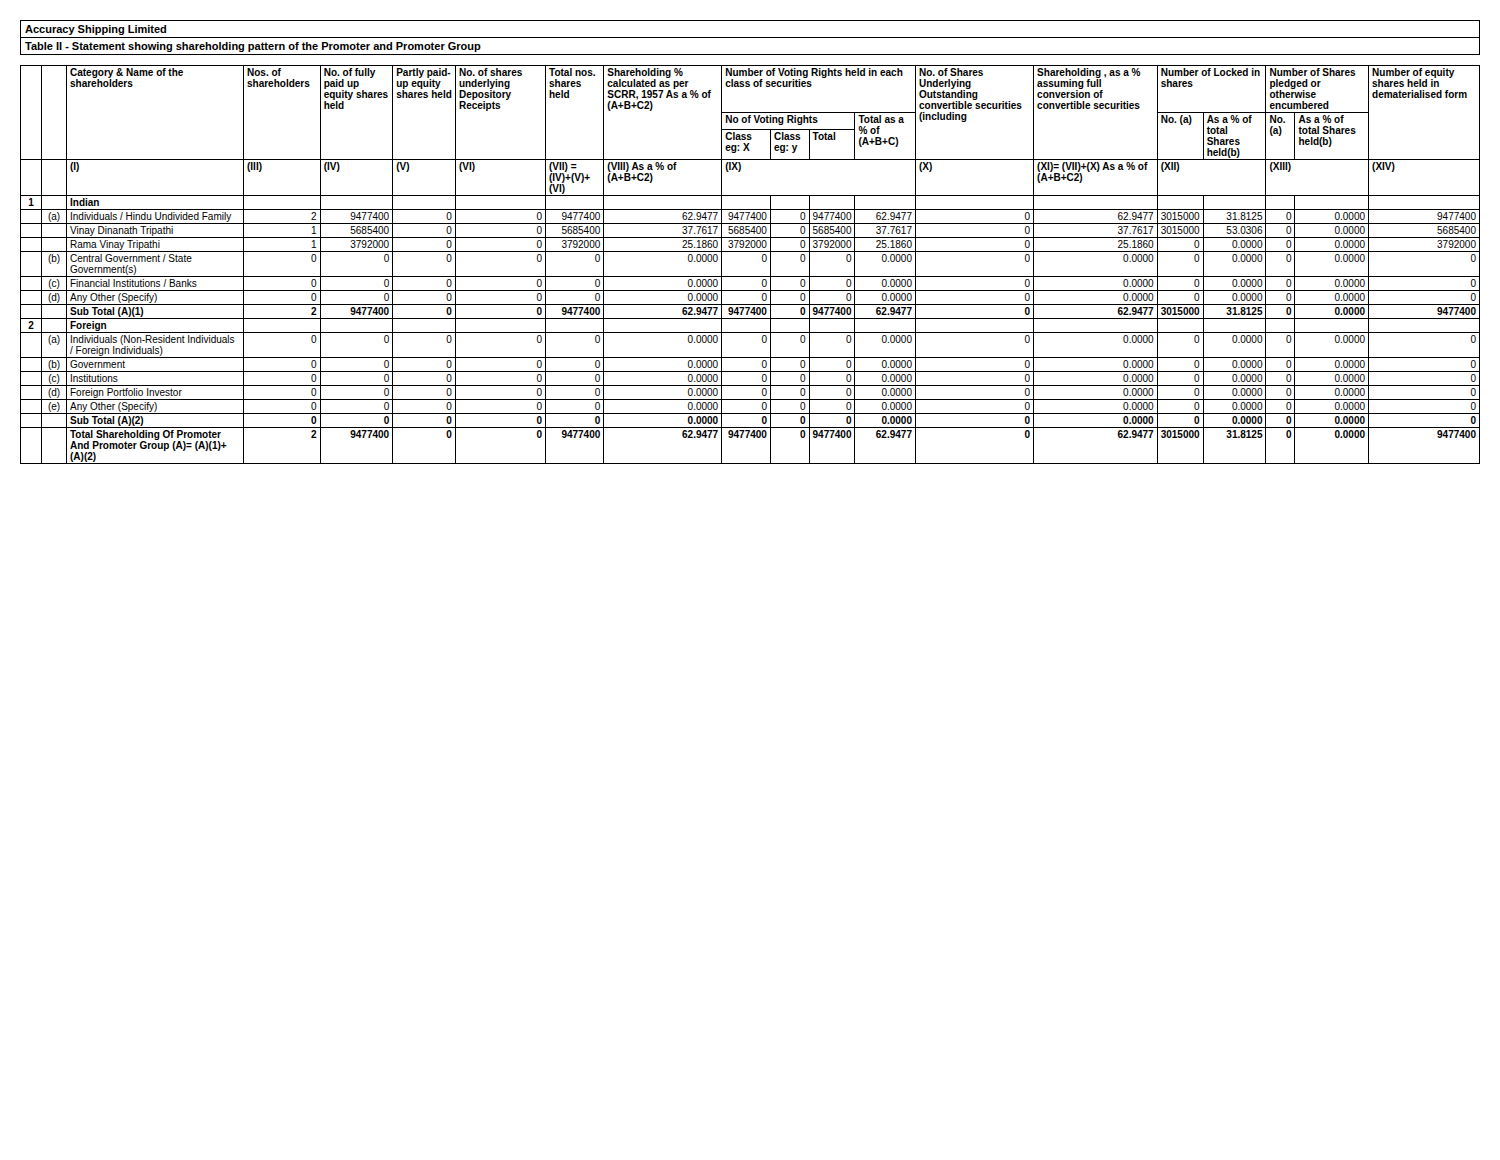Accuracy Shipping Limited
Table II - Statement showing shareholding pattern of the Promoter and Promoter Group
| | | Category & Name of the shareholders | Nos. of shareholders | No. of fully paid up equity shares held | Partly paid-up equity shares held | No. of shares underlying Depository Receipts | Total nos. shares held | Shareholding % calculated as per SCRR, 1957 As a % of (A+B+C2) | Number of Voting Rights held in each class of securities | No. of Shares Underlying Outstanding convertible securities (including | Shareholding , as a % assuming full conversion of convertible securities | Number of Locked in shares | Number of Shares pledged or otherwise encumbered | Number of equity shares held in dematerialised form |
| --- | --- | --- | --- | --- | --- | --- | --- | --- | --- | --- | --- | --- | --- | --- |
| No of Voting Rights | Total as a % of (A+B+C) | No. (a) | As a % of total Shares held(b) | No. (a) | As a % of total Shares held(b) |
| Class eg: X | Class eg: y | Total |
| | | (I) | (III) | (IV) | (V) | (VI) | (VII) = (IV)+(V)+ (VI) | (VIII) As a % of (A+B+C2) | (IX) | (X) | (XI)= (VII)+(X) As a % of (A+B+C2) | (XII) | (XIII) | (XIV) |
| 1 | | Indian | | | | | | | | | | | | | | | | | |
| | (a) | Individuals / Hindu Undivided Family | 2 | 9477400 | 0 | 0 | 9477400 | 62.9477 | 9477400 | 0 | 9477400 | 62.9477 | 0 | 62.9477 | 3015000 | 31.8125 | 0 | 0.0000 | 9477400 |
| | | Vinay Dinanath Tripathi | 1 | 5685400 | 0 | 0 | 5685400 | 37.7617 | 5685400 | 0 | 5685400 | 37.7617 | 0 | 37.7617 | 3015000 | 53.0306 | 0 | 0.0000 | 5685400 |
| | | Rama Vinay Tripathi | 1 | 3792000 | 0 | 0 | 3792000 | 25.1860 | 3792000 | 0 | 3792000 | 25.1860 | 0 | 25.1860 | 0 | 0.0000 | 0 | 0.0000 | 3792000 |
| | (b) | Central Government / State Government(s) | 0 | 0 | 0 | 0 | 0 | 0.0000 | 0 | 0 | 0 | 0.0000 | 0 | 0.0000 | 0 | 0.0000 | 0 | 0.0000 | 0 |
| | (c) | Financial Institutions / Banks | 0 | 0 | 0 | 0 | 0 | 0.0000 | 0 | 0 | 0 | 0.0000 | 0 | 0.0000 | 0 | 0.0000 | 0 | 0.0000 | 0 |
| | (d) | Any Other (Specify) | 0 | 0 | 0 | 0 | 0 | 0.0000 | 0 | 0 | 0 | 0.0000 | 0 | 0.0000 | 0 | 0.0000 | 0 | 0.0000 | 0 |
| | | Sub Total (A)(1) | 2 | 9477400 | 0 | 0 | 9477400 | 62.9477 | 9477400 | 0 | 9477400 | 62.9477 | 0 | 62.9477 | 3015000 | 31.8125 | 0 | 0.0000 | 9477400 |
| 2 | | Foreign | | | | | | | | | | | | | | | | | |
| | (a) | Individuals (Non-Resident Individuals / Foreign Individuals) | 0 | 0 | 0 | 0 | 0 | 0.0000 | 0 | 0 | 0 | 0.0000 | 0 | 0.0000 | 0 | 0.0000 | 0 | 0.0000 | 0 |
| | (b) | Government | 0 | 0 | 0 | 0 | 0 | 0.0000 | 0 | 0 | 0 | 0.0000 | 0 | 0.0000 | 0 | 0.0000 | 0 | 0.0000 | 0 |
| | (c) | Institutions | 0 | 0 | 0 | 0 | 0 | 0.0000 | 0 | 0 | 0 | 0.0000 | 0 | 0.0000 | 0 | 0.0000 | 0 | 0.0000 | 0 |
| | (d) | Foreign Portfolio Investor | 0 | 0 | 0 | 0 | 0 | 0.0000 | 0 | 0 | 0 | 0.0000 | 0 | 0.0000 | 0 | 0.0000 | 0 | 0.0000 | 0 |
| | (e) | Any Other (Specify) | 0 | 0 | 0 | 0 | 0 | 0.0000 | 0 | 0 | 0 | 0.0000 | 0 | 0.0000 | 0 | 0.0000 | 0 | 0.0000 | 0 |
| | | Sub Total (A)(2) | 0 | 0 | 0 | 0 | 0 | 0.0000 | 0 | 0 | 0 | 0.0000 | 0 | 0.0000 | 0 | 0.0000 | 0 | 0.0000 | 0 |
| | | Total Shareholding Of Promoter And Promoter Group (A)= (A)(1)+(A)(2) | 2 | 9477400 | 0 | 0 | 9477400 | 62.9477 | 9477400 | 0 | 9477400 | 62.9477 | 0 | 62.9477 | 3015000 | 31.8125 | 0 | 0.0000 | 9477400 |